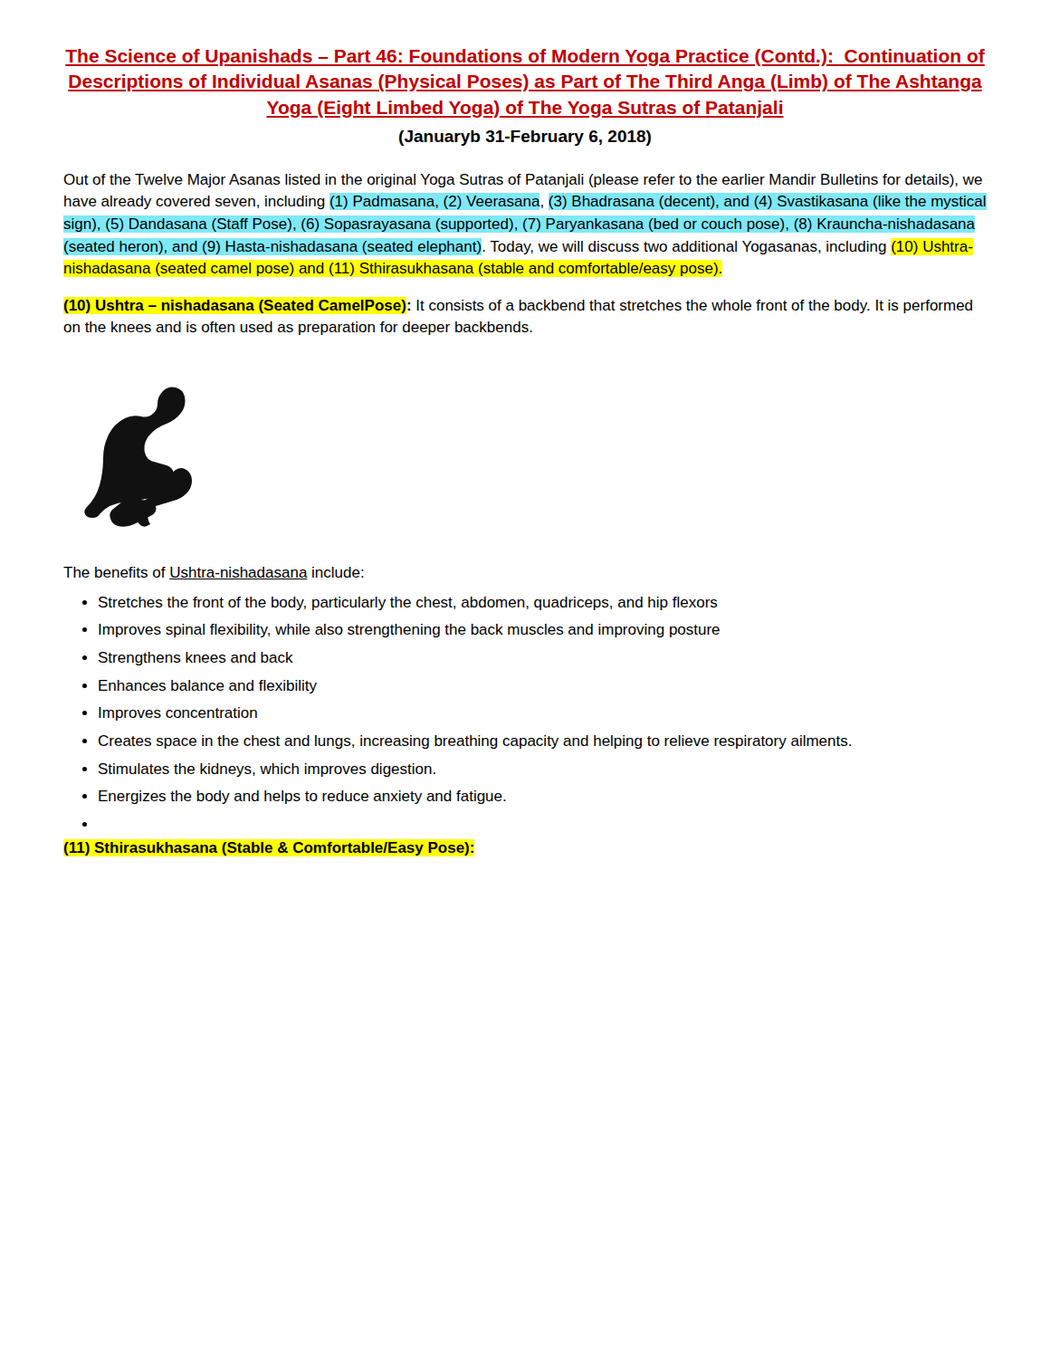The Science of Upanishads – Part 46: Foundations of Modern Yoga Practice (Contd.): Continuation of Descriptions of Individual Asanas (Physical Poses) as Part of The Third Anga (Limb) of The Ashtanga Yoga (Eight Limbed Yoga) of The Yoga Sutras of Patanjali
(Januaryb 31-February 6, 2018)
Out of the Twelve Major Asanas listed in the original Yoga Sutras of Patanjali (please refer to the earlier Mandir Bulletins for details), we have already covered seven, including (1) Padmasana, (2) Veerasana, (3) Bhadrasana (decent), and (4) Svastikasana (like the mystical sign), (5) Dandasana (Staff Pose), (6) Sopasrayasana (supported), (7) Paryankasana (bed or couch pose), (8) Krauncha-nishadasana (seated heron), and (9) Hasta-nishadasana (seated elephant). Today, we will discuss two additional Yogasanas, including (10) Ushtra-nishadasana (seated camel pose) and (11) Sthirasukhasana (stable and comfortable/easy pose).
(10) Ushtra – nishadasana (Seated CamelPose): It consists of a backbend that stretches the whole front of the body. It is performed on the knees and is often used as preparation for deeper backbends.
The benefits of Ushtra-nishadasana include:
Stretches the front of the body, particularly the chest, abdomen, quadriceps, and hip flexors
Improves spinal flexibility, while also strengthening the back muscles and improving posture
Strengthens knees and back
Enhances balance and flexibility
Improves concentration
Creates space in the chest and lungs, increasing breathing capacity and helping to relieve respiratory ailments.
Stimulates the kidneys, which improves digestion.
Energizes the body and helps to reduce anxiety and fatigue.
(11) Sthirasukhasana (Stable & Comfortable/Easy Pose):